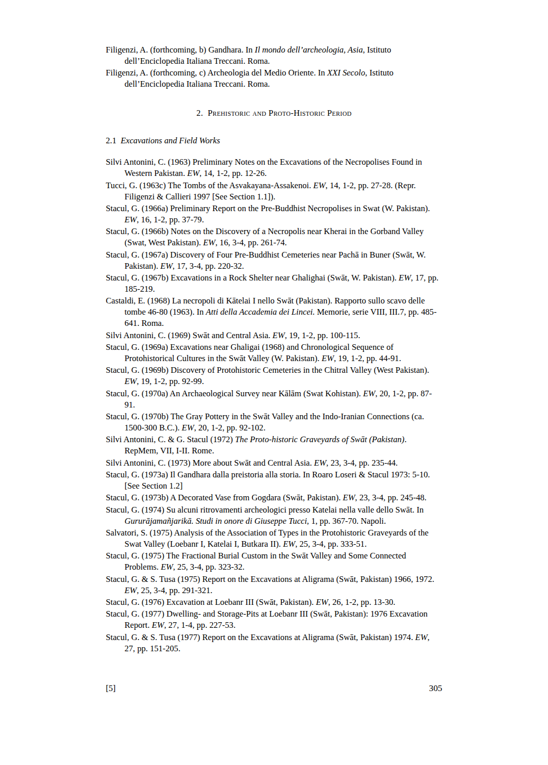Filigenzi, A. (forthcoming, b) Gandhara. In Il mondo dell’archeologia, Asia, Istituto dell’Enciclopedia Italiana Treccani. Roma.
Filigenzi, A. (forthcoming, c) Archeologia del Medio Oriente. In XXI Secolo, Istituto dell’Enciclopedia Italiana Treccani. Roma.
2. Prehistoric and Proto-Historic Period
2.1 Excavations and Field Works
Silvi Antonini, C. (1963) Preliminary Notes on the Excavations of the Necropolises Found in Western Pakistan. EW, 14, 1-2, pp. 12-26.
Tucci, G. (1963c) The Tombs of the Asvakayana-Assakenoi. EW, 14, 1-2, pp. 27-28. (Repr. Filigenzi & Callieri 1997 [See Section 1.1]).
Stacul, G. (1966a) Preliminary Report on the Pre-Buddhist Necropolises in Swat (W. Pakistan). EW, 16, 1-2, pp. 37-79.
Stacul, G. (1966b) Notes on the Discovery of a Necropolis near Kherai in the Gorband Valley (Swat, West Pakistan). EW, 16, 3-4, pp. 261-74.
Stacul, G. (1967a) Discovery of Four Pre-Buddhist Cemeteries near Pachā in Buner (Swāt, W. Pakistan). EW, 17, 3-4, pp. 220-32.
Stacul, G. (1967b) Excavations in a Rock Shelter near Ghalighai (Swāt, W. Pakistan). EW, 17, pp. 185-219.
Castaldi, E. (1968) La necropoli di Kātelai I nello Swāt (Pakistan). Rapporto sullo scavo delle tombe 46-80 (1963). In Atti della Accademia dei Lincei. Memorie, serie VIII, III.7, pp. 485-641. Roma.
Silvi Antonini, C. (1969) Swāt and Central Asia. EW, 19, 1-2, pp. 100-115.
Stacul, G. (1969a) Excavations near Ghaligai (1968) and Chronological Sequence of Protohistorical Cultures in the Swāt Valley (W. Pakistan). EW, 19, 1-2, pp. 44-91.
Stacul, G. (1969b) Discovery of Protohistoric Cemeteries in the Chitral Valley (West Pakistan). EW, 19, 1-2, pp. 92-99.
Stacul, G. (1970a) An Archaeological Survey near Kālām (Swat Kohistan). EW, 20, 1-2, pp. 87-91.
Stacul, G. (1970b) The Gray Pottery in the Swāt Valley and the Indo-Iranian Connections (ca. 1500-300 B.C.). EW, 20, 1-2, pp. 92-102.
Silvi Antonini, C. & G. Stacul (1972) The Proto-historic Graveyards of Swāt (Pakistan). RepMem, VII, I-II. Rome.
Silvi Antonini, C. (1973) More about Swāt and Central Asia. EW, 23, 3-4, pp. 235-44.
Stacul, G. (1973a) Il Gandhara dalla preistoria alla storia. In Roaro Loseri & Stacul 1973: 5-10. [See Section 1.2]
Stacul, G. (1973b) A Decorated Vase from Gogdara (Swāt, Pakistan). EW, 23, 3-4, pp. 245-48.
Stacul, G. (1974) Su alcuni ritrovamenti archeologici presso Katelai nella valle dello Swāt. In Gururājamañjarikā. Studi in onore di Giuseppe Tucci, 1, pp. 367-70. Napoli.
Salvatori, S. (1975) Analysis of the Association of Types in the Protohistoric Graveyards of the Swat Valley (Loebanr I, Katelai I, Butkara II). EW, 25, 3-4, pp. 333-51.
Stacul, G. (1975) The Fractional Burial Custom in the Swāt Valley and Some Connected Problems. EW, 25, 3-4, pp. 323-32.
Stacul, G. & S. Tusa (1975) Report on the Excavations at Aligrama (Swāt, Pakistan) 1966, 1972. EW, 25, 3-4, pp. 291-321.
Stacul, G. (1976) Excavation at Loebanr III (Swāt, Pakistan). EW, 26, 1-2, pp. 13-30.
Stacul, G. (1977) Dwelling- and Storage-Pits at Loebanr III (Swāt, Pakistan): 1976 Excavation Report. EW, 27, 1-4, pp. 227-53.
Stacul, G. & S. Tusa (1977) Report on the Excavations at Aligrama (Swāt, Pakistan) 1974. EW, 27, pp. 151-205.
[5] 305